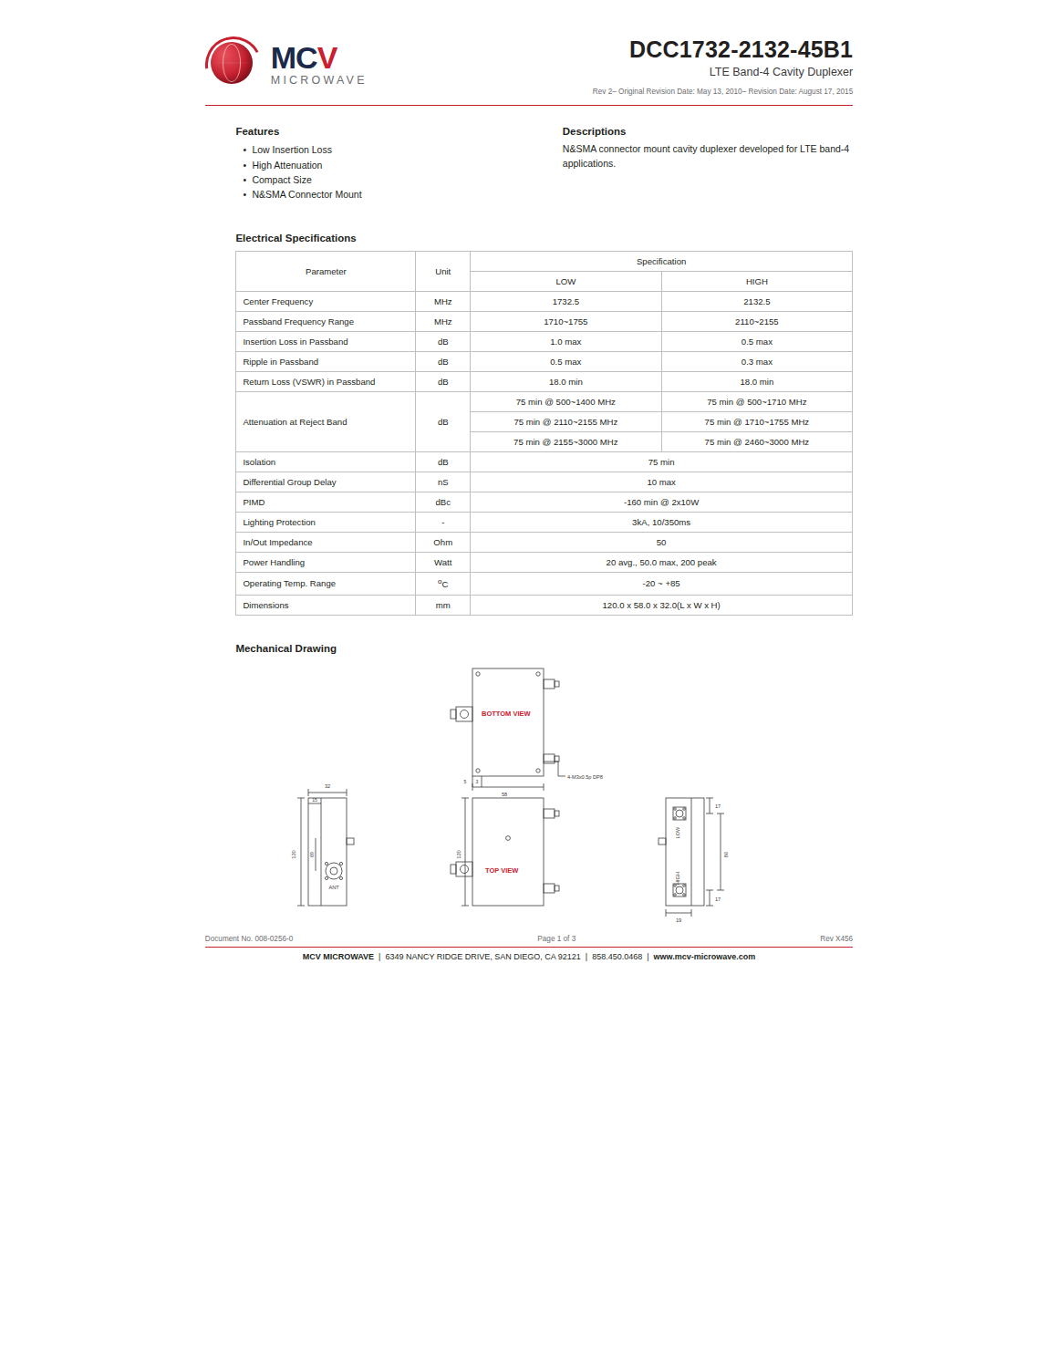MCV
Microwave
DCC1732-2132-45B1
LTE Band-4 Cavity Duplexer
Rev 2– Original Revision Date: May 13, 2010– Revision Date: August 17, 2015
Features
Low Insertion Loss
High Attenuation
Compact Size
N&SMA Connector Mount
Descriptions
N&SMA connector mount cavity duplexer developed for LTE band-4 applications.
Electrical Specifications
| Parameter | Unit | Specification |
| --- | --- | --- |
| LOW | HIGH |
| Center Frequency | MHz | 1732.5 | 2132.5 |
| Passband Frequency Range | MHz | 1710~1755 | 2110~2155 |
| Insertion Loss in Passband | dB | 1.0 max | 0.5 max |
| Ripple in Passband | dB | 0.5 max | 0.3 max |
| Return Loss (VSWR) in Passband | dB | 18.0 min | 18.0 min |
| Attenuation at Reject Band | dB | 75 min @ 500~1400 MHz | 75 min @ 500~1710 MHz |
| 75 min @ 2110~2155 MHz | 75 min @ 1710~1755 MHz |
| 75 min @ 2155~3000 MHz | 75 min @ 2460~3000 MHz |
| Isolation | dB | 75 min |
| Differential Group Delay | nS | 10 max |
| PIMD | dBc | -160 min @ 2x10W |
| Lighting Protection | - | 3kA, 10/350ms |
| In/Out Impedance | Ohm | 50 |
| Power Handling | Watt | 20 avg., 50.0 max, 200 peak |
| Operating Temp. Range | o C | -20 ~ +85 |
| Dimensions | mm | 120.0 x 58.0 x 32.0(L x W x H) |
Mechanical Drawing
BOTTOM VIEW 4-M3x0.5p DP8 58 3 5 ANT 32 15 120 69 TOP VIEW 120 LOW HIGH 17 17 86 19
Document No. 008-0256-0 Page 1 of 3 Rev X456
MCV MICROWAVE | 6349 NANCY RIDGE DRIVE, SAN DIEGO, CA 92121 | 858.450.0468 | www.mcv-microwave.com